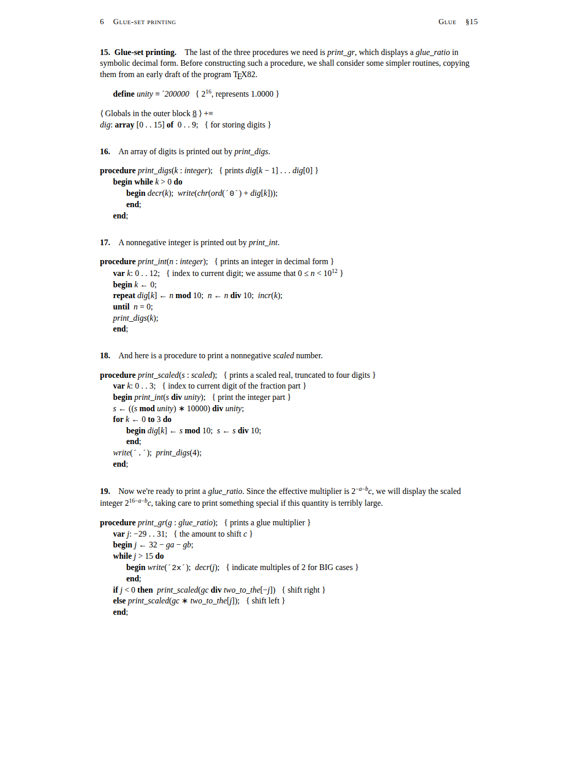6 Glue-set printing
Glue §15
15. Glue-set printing. The last of the three procedures we need is print_gr, which displays a glue_ratio in symbolic decimal form. Before constructing such a procedure, we shall consider some simpler routines, copying them from an early draft of the program TEX82.
define unity ≡ ´200000 { 216, represents 1.0000 }
⟨ Globals in the outer block 8 ⟩ +≡
dig: array [0 . . 15] of 0 . . 9; { for storing digits }
16. An array of digits is printed out by print_digs.
procedure print_digs(k : integer); { prints dig[k − 1] . . . dig[0] }
begin while k > 0 do
begin decr(k); write(chr(ord(´0´) + dig[k]));
end;
end;
17. A nonnegative integer is printed out by print_int.
procedure print_int(n : integer); { prints an integer in decimal form }
var k: 0 . . 12; { index to current digit; we assume that 0 ≤ n < 1012 }
begin k ← 0;
repeat dig[k] ← n mod 10; n ← n div 10; incr(k);
until n = 0;
print_digs(k);
end;
18. And here is a procedure to print a nonnegative scaled number.
procedure print_scaled(s : scaled); { prints a scaled real, truncated to four digits }
var k: 0 . . 3; { index to current digit of the fraction part }
begin print_int(s div unity); { print the integer part }
s ← ((s mod unity) ∗ 10000) div unity;
for k ← 0 to 3 do
begin dig[k] ← s mod 10; s ← s div 10;
end;
write(´.´); print_digs(4);
end;
19. Now we're ready to print a glue_ratio. Since the effective multiplier is 2−a−bc, we will display the scaled integer 216−a−bc, taking care to print something special if this quantity is terribly large.
procedure print_gr(g : glue_ratio); { prints a glue multiplier }
var j: −29 . . 31; { the amount to shift c }
begin j ← 32 − ga − gb;
while j > 15 do
begin write(´2x´); decr(j); { indicate multiples of 2 for BIG cases }
end;
if j < 0 then print_scaled(gc div two_to_the[−j]) { shift right }
else print_scaled(gc ∗ two_to_the[j]); { shift left }
end;